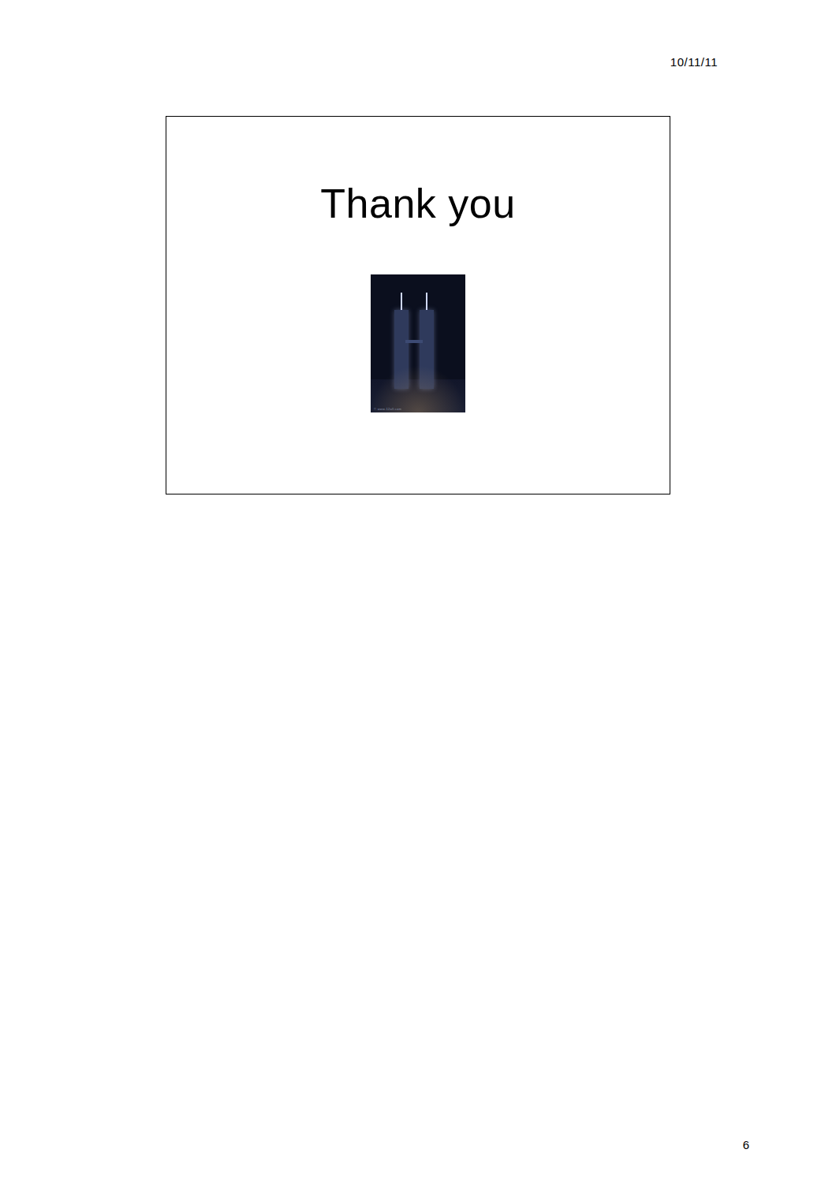10/11/11
Thank you
© www.12all.com
6